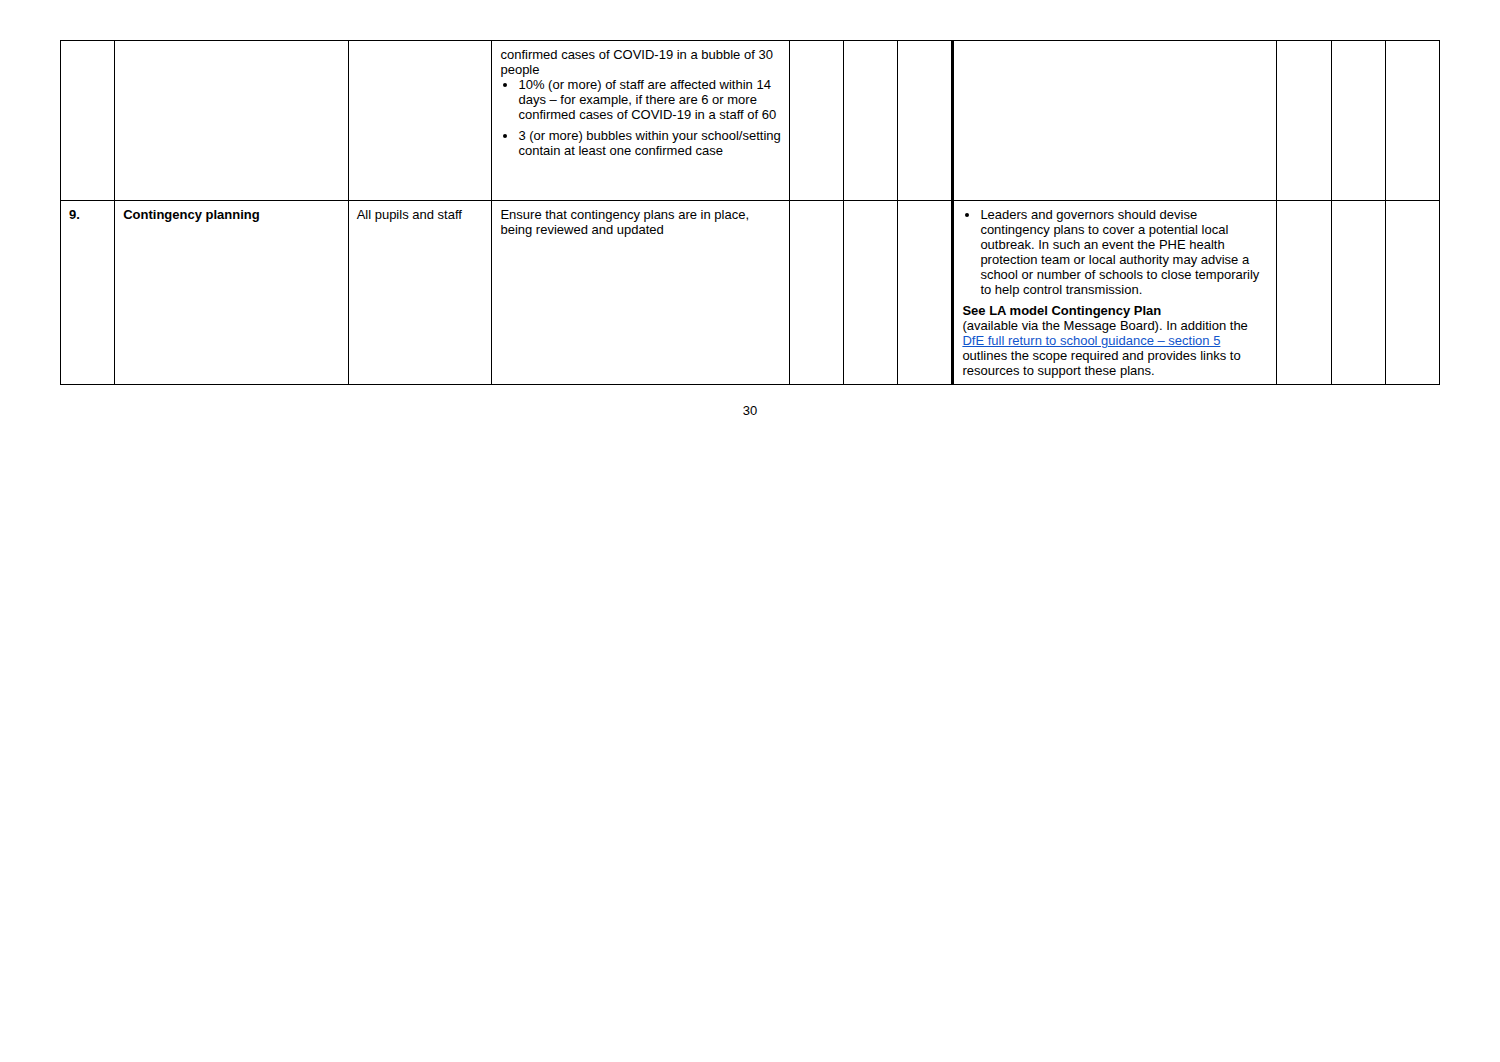| | | | confirmed cases of COVID-19 in a bubble of 30 people 10% (or more) of staff are affected within 14 days – for example, if there are 6 or more confirmed cases of COVID-19 in a staff of 60 3 (or more) bubbles within your school/setting contain at least one confirmed case | | | | | | | |
| 9. | Contingency planning | All pupils and staff | Ensure that contingency plans are in place, being reviewed and updated | | | | Leaders and governors should devise contingency plans to cover a potential local outbreak. In such an event the PHE health protection team or local authority may advise a school or number of schools to close temporarily to help control transmission. See LA model Contingency Plan (available via the Message Board). In addition the DfE full return to school guidance – section 5 outlines the scope required and provides links to resources to support these plans. | | | |
30